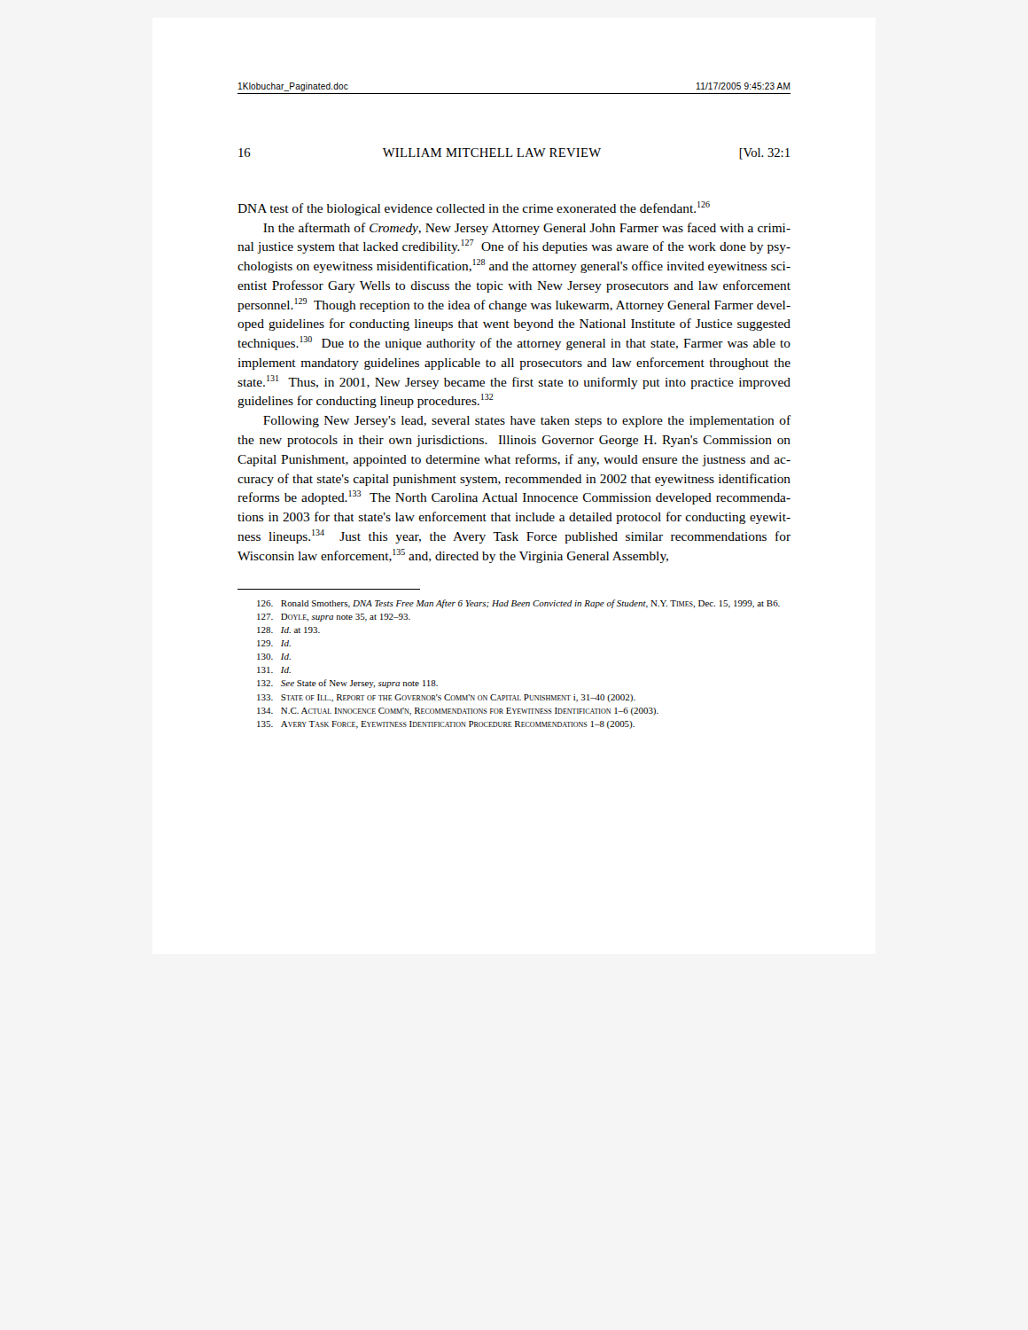1Klobuchar_Paginated.doc 11/17/2005 9:45:23 AM
16 WILLIAM MITCHELL LAW REVIEW [Vol. 32:1
DNA test of the biological evidence collected in the crime exonerated the defendant.126
In the aftermath of Cromedy, New Jersey Attorney General John Farmer was faced with a criminal justice system that lacked credibility.127 One of his deputies was aware of the work done by psychologists on eyewitness misidentification,128 and the attorney general's office invited eyewitness scientist Professor Gary Wells to discuss the topic with New Jersey prosecutors and law enforcement personnel.129 Though reception to the idea of change was lukewarm, Attorney General Farmer developed guidelines for conducting lineups that went beyond the National Institute of Justice suggested techniques.130 Due to the unique authority of the attorney general in that state, Farmer was able to implement mandatory guidelines applicable to all prosecutors and law enforcement throughout the state.131 Thus, in 2001, New Jersey became the first state to uniformly put into practice improved guidelines for conducting lineup procedures.132
Following New Jersey's lead, several states have taken steps to explore the implementation of the new protocols in their own jurisdictions. Illinois Governor George H. Ryan's Commission on Capital Punishment, appointed to determine what reforms, if any, would ensure the justness and accuracy of that state's capital punishment system, recommended in 2002 that eyewitness identification reforms be adopted.133 The North Carolina Actual Innocence Commission developed recommendations in 2003 for that state's law enforcement that include a detailed protocol for conducting eyewitness lineups.134 Just this year, the Avery Task Force published similar recommendations for Wisconsin law enforcement,135 and, directed by the Virginia General Assembly,
126. Ronald Smothers, DNA Tests Free Man After 6 Years; Had Been Convicted in Rape of Student, N.Y. Times, Dec. 15, 1999, at B6.
127. Doyle, supra note 35, at 192–93.
128. Id. at 193.
129. Id.
130. Id.
131. Id.
132. See State of New Jersey, supra note 118.
133. State of Ill., Report of the Governor's Comm'n on Capital Punishment i, 31–40 (2002).
134. N.C. Actual Innocence Comm'n, Recommendations for Eyewitness Identification 1–6 (2003).
135. Avery Task Force, Eyewitness Identification Procedure Recommendations 1–8 (2005).